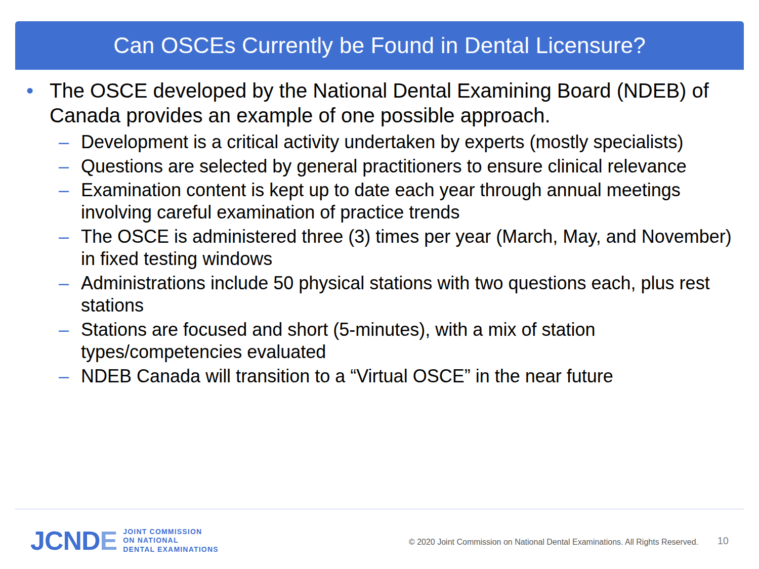Can OSCEs Currently be Found in Dental Licensure?
The OSCE developed by the National Dental Examining Board (NDEB) of Canada provides an example of one possible approach.
Development is a critical activity undertaken by experts (mostly specialists)
Questions are selected by general practitioners to ensure clinical relevance
Examination content is kept up to date each year through annual meetings involving careful examination of practice trends
The OSCE is administered three (3) times per year (March, May, and November) in fixed testing windows
Administrations include 50 physical stations with two questions each, plus rest stations
Stations are focused and short (5-minutes), with a mix of station types/competencies evaluated
NDEB Canada will transition to a “Virtual OSCE” in the near future
JCNDE
Joint Commission
on National
Dental Examinations
© 2020 Joint Commission on National Dental Examinations. All Rights Reserved.
10